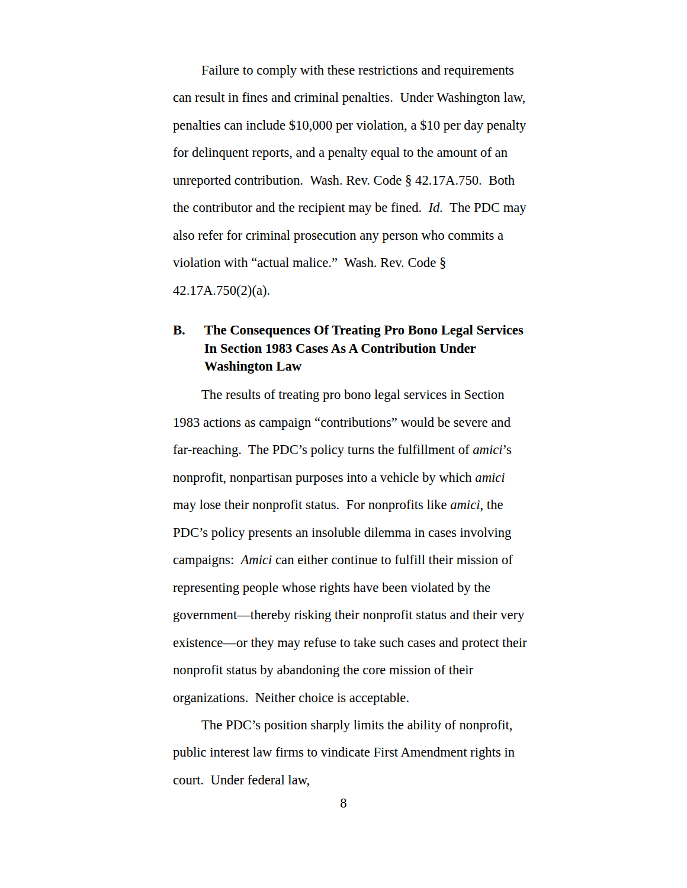Failure to comply with these restrictions and requirements can result in fines and criminal penalties. Under Washington law, penalties can include $10,000 per violation, a $10 per day penalty for delinquent reports, and a penalty equal to the amount of an unreported contribution. Wash. Rev. Code § 42.17A.750. Both the contributor and the recipient may be fined. Id. The PDC may also refer for criminal prosecution any person who commits a violation with “actual malice.” Wash. Rev. Code § 42.17A.750(2)(a).
B. The Consequences Of Treating Pro Bono Legal Services In Section 1983 Cases As A Contribution Under Washington Law
The results of treating pro bono legal services in Section 1983 actions as campaign “contributions” would be severe and far-reaching. The PDC’s policy turns the fulfillment of amici’s nonprofit, nonpartisan purposes into a vehicle by which amici may lose their nonprofit status. For nonprofits like amici, the PDC’s policy presents an insoluble dilemma in cases involving campaigns: Amici can either continue to fulfill their mission of representing people whose rights have been violated by the government—thereby risking their nonprofit status and their very existence—or they may refuse to take such cases and protect their nonprofit status by abandoning the core mission of their organizations. Neither choice is acceptable.
The PDC’s position sharply limits the ability of nonprofit, public interest law firms to vindicate First Amendment rights in court. Under federal law,
8